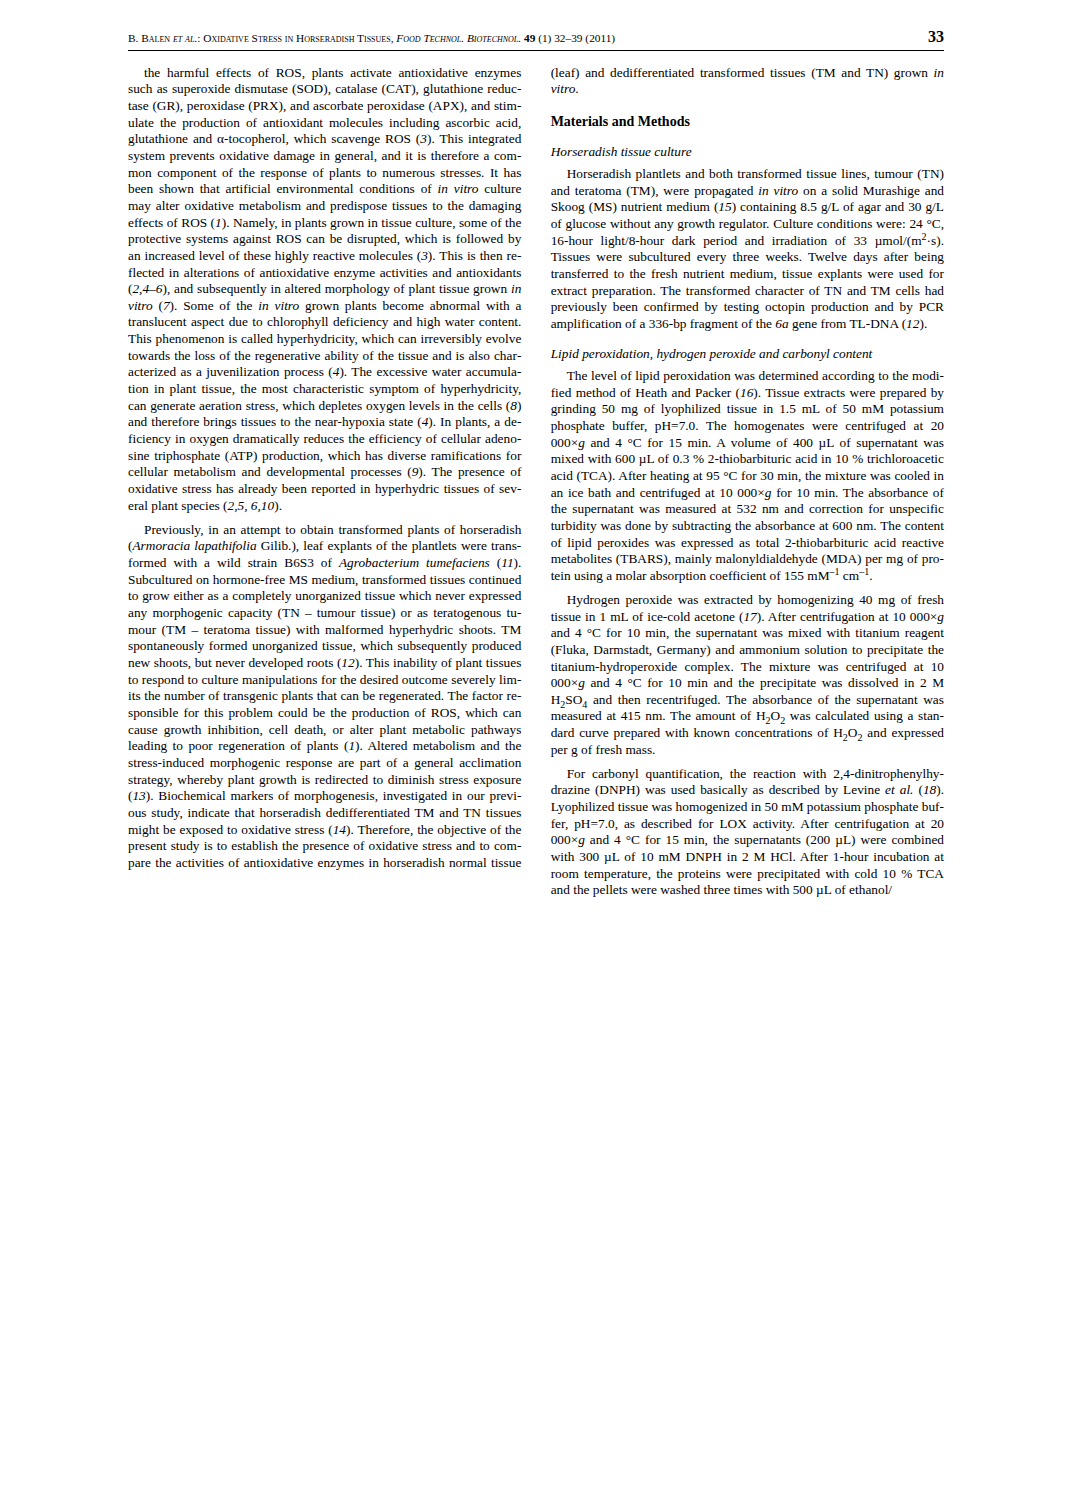B. Balen et al.: Oxidative Stress in Horseradish Tissues, Food Technol. Biotechnol. 49 (1) 32–39 (2011) 33
the harmful effects of ROS, plants activate antioxidative enzymes such as superoxide dismutase (SOD), catalase (CAT), glutathione reductase (GR), peroxidase (PRX), and ascorbate peroxidase (APX), and stimulate the production of antioxidant molecules including ascorbic acid, glutathione and α-tocopherol, which scavenge ROS (3). This integrated system prevents oxidative damage in general, and it is therefore a common component of the response of plants to numerous stresses. It has been shown that artificial environmental conditions of in vitro culture may alter oxidative metabolism and predispose tissues to the damaging effects of ROS (1). Namely, in plants grown in tissue culture, some of the protective systems against ROS can be disrupted, which is followed by an increased level of these highly reactive molecules (3). This is then reflected in alterations of antioxidative enzyme activities and antioxidants (2,4–6), and subsequently in altered morphology of plant tissue grown in vitro (7). Some of the in vitro grown plants become abnormal with a translucent aspect due to chlorophyll deficiency and high water content. This phenomenon is called hyperhydricity, which can irreversibly evolve towards the loss of the regenerative ability of the tissue and is also characterized as a juvenilization process (4). The excessive water accumulation in plant tissue, the most characteristic symptom of hyperhydricity, can generate aeration stress, which depletes oxygen levels in the cells (8) and therefore brings tissues to the near-hypoxia state (4). In plants, a deficiency in oxygen dramatically reduces the efficiency of cellular adenosine triphosphate (ATP) production, which has diverse ramifications for cellular metabolism and developmental processes (9). The presence of oxidative stress has already been reported in hyperhydric tissues of several plant species (2,5, 6,10).
Previously, in an attempt to obtain transformed plants of horseradish (Armoracia lapathifolia Gilib.), leaf explants of the plantlets were transformed with a wild strain B6S3 of Agrobacterium tumefaciens (11). Subcultured on hormone-free MS medium, transformed tissues continued to grow either as a completely unorganized tissue which never expressed any morphogenic capacity (TN – tumour tissue) or as teratogenous tumour (TM – teratoma tissue) with malformed hyperhydric shoots. TM spontaneously formed unorganized tissue, which subsequently produced new shoots, but never developed roots (12). This inability of plant tissues to respond to culture manipulations for the desired outcome severely limits the number of transgenic plants that can be regenerated. The factor responsible for this problem could be the production of ROS, which can cause growth inhibition, cell death, or alter plant metabolic pathways leading to poor regeneration of plants (1). Altered metabolism and the stress-induced morphogenic response are part of a general acclimation strategy, whereby plant growth is redirected to diminish stress exposure (13). Biochemical markers of morphogenesis, investigated in our previous study, indicate that horseradish dedifferentiated TM and TN tissues might be exposed to oxidative stress (14). Therefore, the objective of the present study is to establish the presence of oxidative stress and to compare the activities of antioxidative enzymes in horseradish normal tissue (leaf) and dedifferentiated transformed tissues (TM and TN) grown in vitro.
Materials and Methods
Horseradish tissue culture
Horseradish plantlets and both transformed tissue lines, tumour (TN) and teratoma (TM), were propagated in vitro on a solid Murashige and Skoog (MS) nutrient medium (15) containing 8.5 g/L of agar and 30 g/L of glucose without any growth regulator. Culture conditions were: 24 °C, 16-hour light/8-hour dark period and irradiation of 33 µmol/(m2·s). Tissues were subcultured every three weeks. Twelve days after being transferred to the fresh nutrient medium, tissue explants were used for extract preparation. The transformed character of TN and TM cells had previously been confirmed by testing octopin production and by PCR amplification of a 336-bp fragment of the 6a gene from TL-DNA (12).
Lipid peroxidation, hydrogen peroxide and carbonyl content
The level of lipid peroxidation was determined according to the modified method of Heath and Packer (16). Tissue extracts were prepared by grinding 50 mg of lyophilized tissue in 1.5 mL of 50 mM potassium phosphate buffer, pH=7.0. The homogenates were centrifuged at 20 000×g and 4 °C for 15 min. A volume of 400 µL of supernatant was mixed with 600 µL of 0.3 % 2-thiobarbituric acid in 10 % trichloroacetic acid (TCA). After heating at 95 °C for 30 min, the mixture was cooled in an ice bath and centrifuged at 10 000×g for 10 min. The absorbance of the supernatant was measured at 532 nm and correction for unspecific turbidity was done by subtracting the absorbance at 600 nm. The content of lipid peroxides was expressed as total 2-thiobarbituric acid reactive metabolites (TBARS), mainly malonyldialdehyde (MDA) per mg of protein using a molar absorption coefficient of 155 mM–1 cm–1.
Hydrogen peroxide was extracted by homogenizing 40 mg of fresh tissue in 1 mL of ice-cold acetone (17). After centrifugation at 10 000×g and 4 °C for 10 min, the supernatant was mixed with titanium reagent (Fluka, Darmstadt, Germany) and ammonium solution to precipitate the titanium-hydroperoxide complex. The mixture was centrifuged at 10 000×g and 4 °C for 10 min and the precipitate was dissolved in 2 M H2SO4 and then recentrifuged. The absorbance of the supernatant was measured at 415 nm. The amount of H2O2 was calculated using a standard curve prepared with known concentrations of H2O2 and expressed per g of fresh mass.
For carbonyl quantification, the reaction with 2,4-dinitrophenylhydrazine (DNPH) was used basically as described by Levine et al. (18). Lyophilized tissue was homogenized in 50 mM potassium phosphate buffer, pH=7.0, as described for LOX activity. After centrifugation at 20 000×g and 4 °C for 15 min, the supernatants (200 µL) were combined with 300 µL of 10 mM DNPH in 2 M HCl. After 1-hour incubation at room temperature, the proteins were precipitated with cold 10 % TCA and the pellets were washed three times with 500 µL of ethanol/